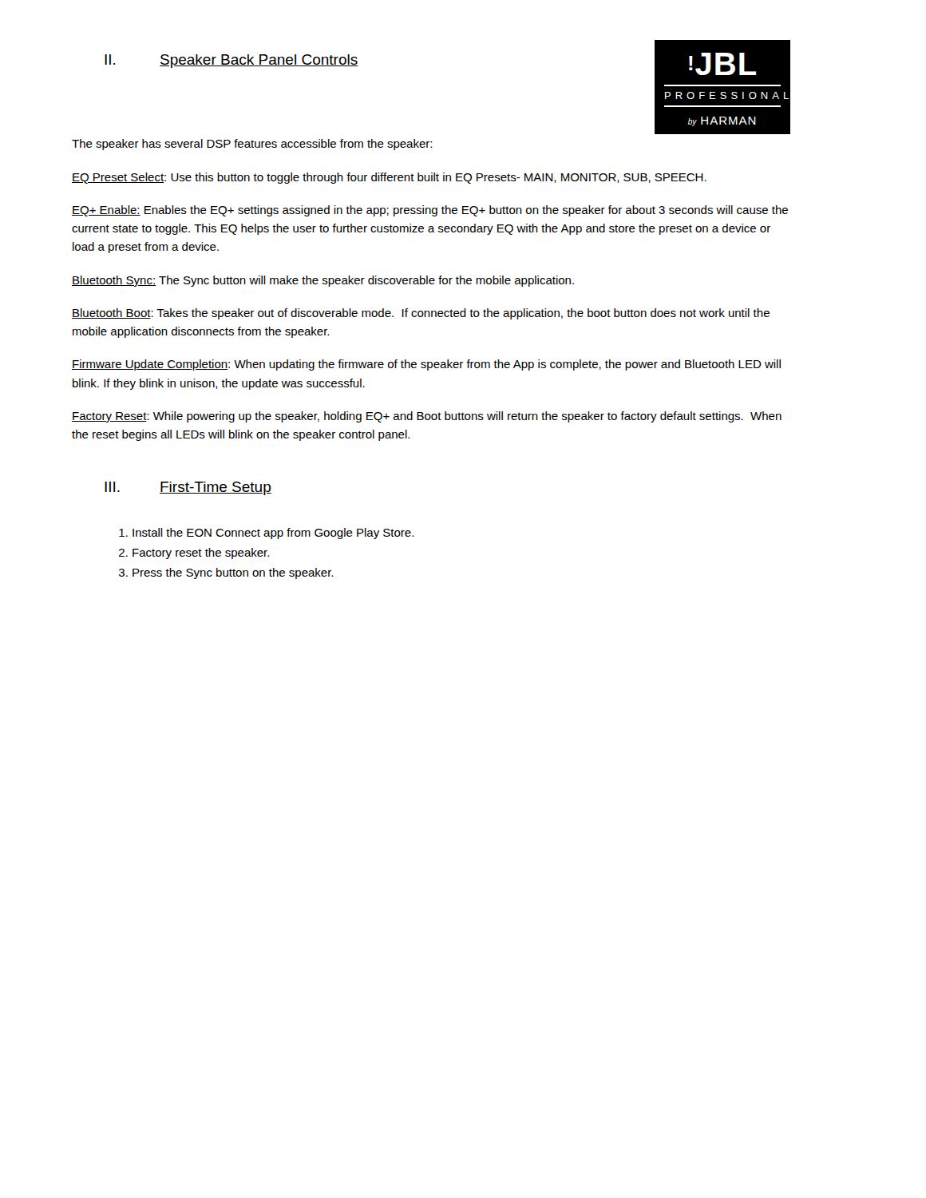!JBL
PROFESSIONAL
by HARMAN
II. Speaker Back Panel Controls
The speaker has several DSP features accessible from the speaker:
EQ Preset Select: Use this button to toggle through four different built in EQ Presets- MAIN, MONITOR, SUB, SPEECH.
EQ+ Enable: Enables the EQ+ settings assigned in the app; pressing the EQ+ button on the speaker for about 3 seconds will cause the current state to toggle. This EQ helps the user to further customize a secondary EQ with the App and store the preset on a device or load a preset from a device.
Bluetooth Sync: The Sync button will make the speaker discoverable for the mobile application.
Bluetooth Boot: Takes the speaker out of discoverable mode. If connected to the application, the boot button does not work until the mobile application disconnects from the speaker.
Firmware Update Completion: When updating the firmware of the speaker from the App is complete, the power and Bluetooth LED will blink. If they blink in unison, the update was successful.
Factory Reset: While powering up the speaker, holding EQ+ and Boot buttons will return the speaker to factory default settings. When the reset begins all LEDs will blink on the speaker control panel.
III. First-Time Setup
Install the EON Connect app from Google Play Store.
Factory reset the speaker.
Press the Sync button on the speaker.